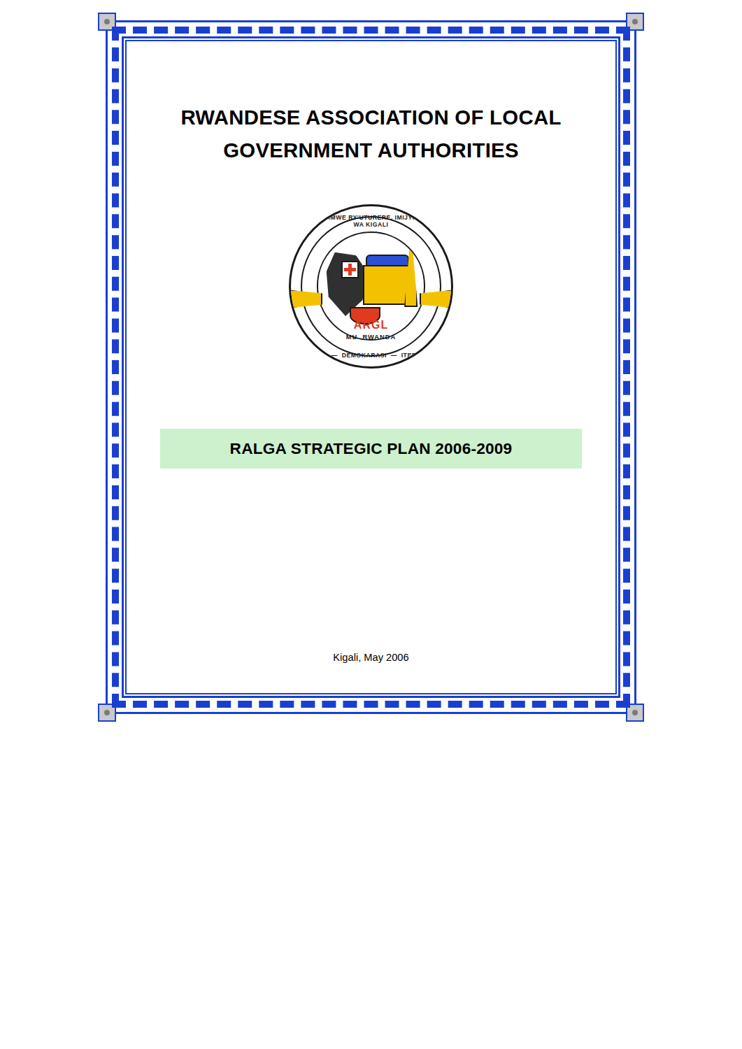RWANDESE ASSOCIATION OF LOCAL
GOVERNMENT AUTHORITIES
ISHYIRAHAMWE RY'UTURERE, IMIJYI N'UMUJYI WA KIGALI
RALGA
ARGL
MU RWANDA
UBUMWE — DEMOKARASI — ITERAMBERE
RALGA STRATEGIC PLAN 2006-2009
Kigali, May 2006